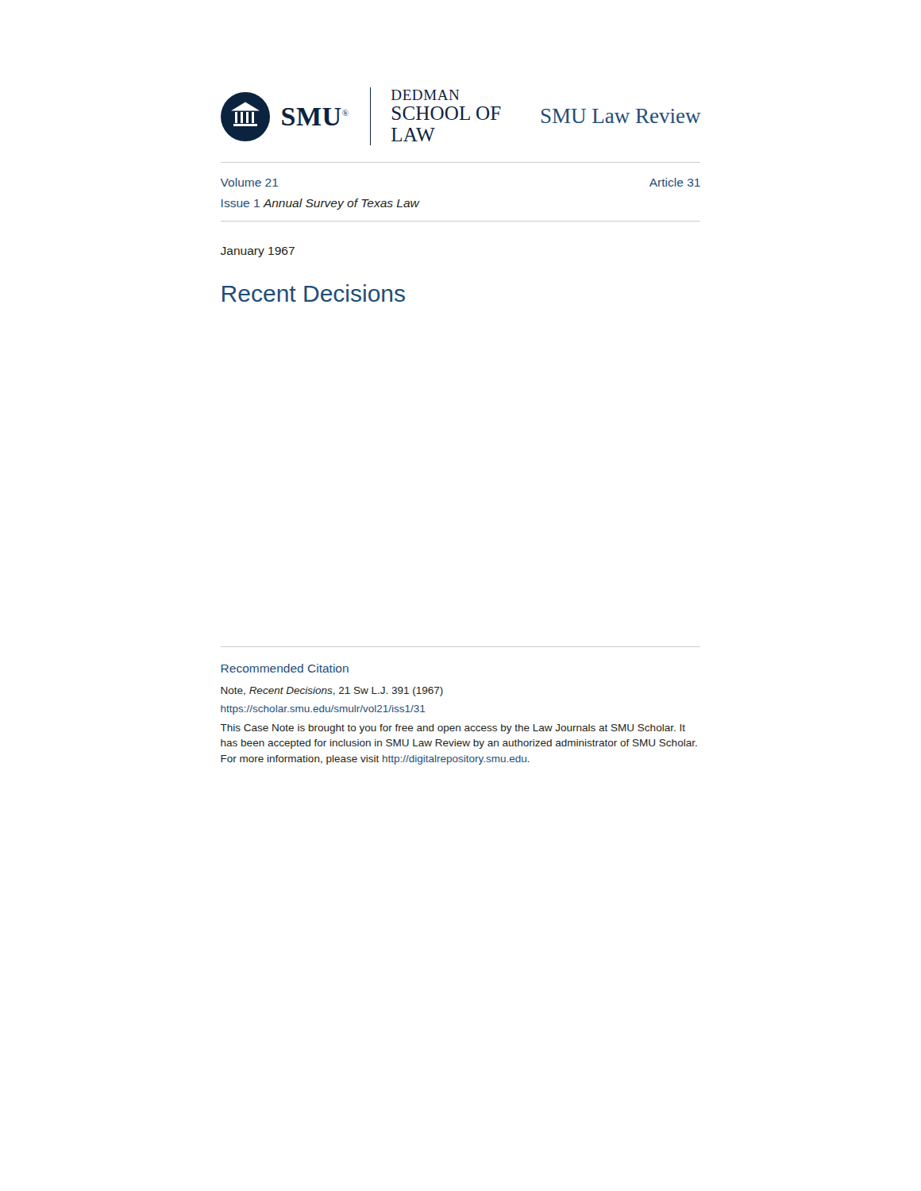SMU®
DEDMAN
SCHOOL OF LAW
SMU Law Review
Volume 21
Issue 1 Annual Survey of Texas Law
Article 31
January 1967
Recent Decisions
Recommended Citation
Note, Recent Decisions, 21 Sw L.J. 391 (1967)
https://scholar.smu.edu/smulr/vol21/iss1/31
This Case Note is brought to you for free and open access by the Law Journals at SMU Scholar. It has been accepted for inclusion in SMU Law Review by an authorized administrator of SMU Scholar. For more information, please visit http://digitalrepository.smu.edu.